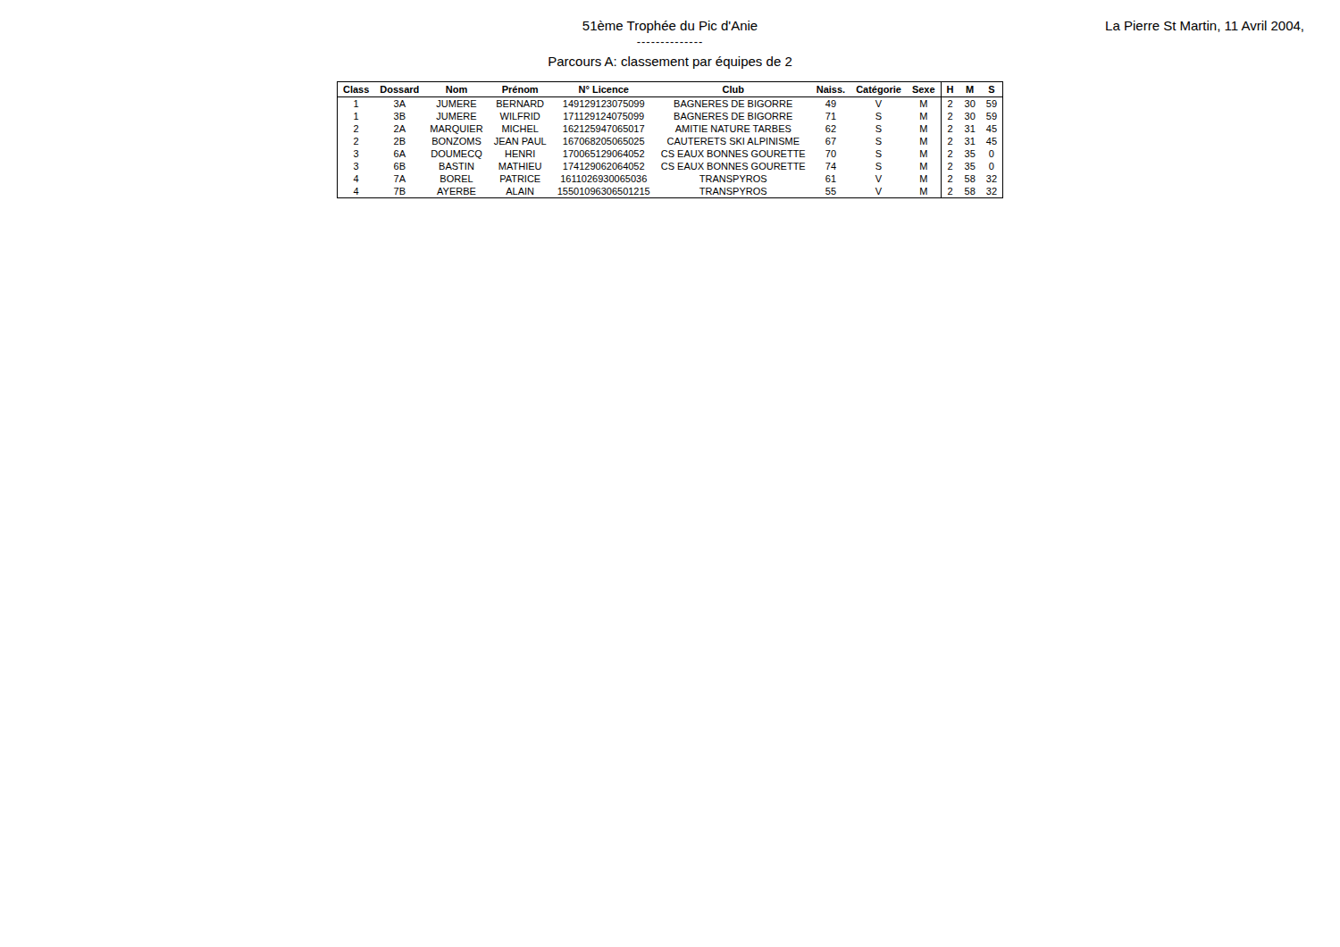51ème Trophée du Pic d'Anie
--------------
La Pierre St Martin, 11 Avril 2004,
Parcours A: classement par équipes de 2
| Class | Dossard | Nom | Prénom | N° Licence | Club | Naiss. | Catégorie | Sexe | H | M | S |
| --- | --- | --- | --- | --- | --- | --- | --- | --- | --- | --- | --- |
| 1 | 3A | JUMERE | BERNARD | 149129123075099 | BAGNERES DE BIGORRE | 49 | V | M | 2 | 30 | 59 |
| 1 | 3B | JUMERE | WILFRID | 171129124075099 | BAGNERES DE BIGORRE | 71 | S | M | 2 | 30 | 59 |
| 2 | 2A | MARQUIER | MICHEL | 162125947065017 | AMITIE NATURE TARBES | 62 | S | M | 2 | 31 | 45 |
| 2 | 2B | BONZOMS | JEAN PAUL | 167068205065025 | CAUTERETS SKI ALPINISME | 67 | S | M | 2 | 31 | 45 |
| 3 | 6A | DOUMECQ | HENRI | 170065129064052 | CS EAUX BONNES GOURETTE | 70 | S | M | 2 | 35 | 0 |
| 3 | 6B | BASTIN | MATHIEU | 174129062064052 | CS EAUX BONNES GOURETTE | 74 | S | M | 2 | 35 | 0 |
| 4 | 7A | BOREL | PATRICE | 1611026930065036 | TRANSPYROS | 61 | V | M | 2 | 58 | 32 |
| 4 | 7B | AYERBE | ALAIN | 15501096306501215 | TRANSPYROS | 55 | V | M | 2 | 58 | 32 |